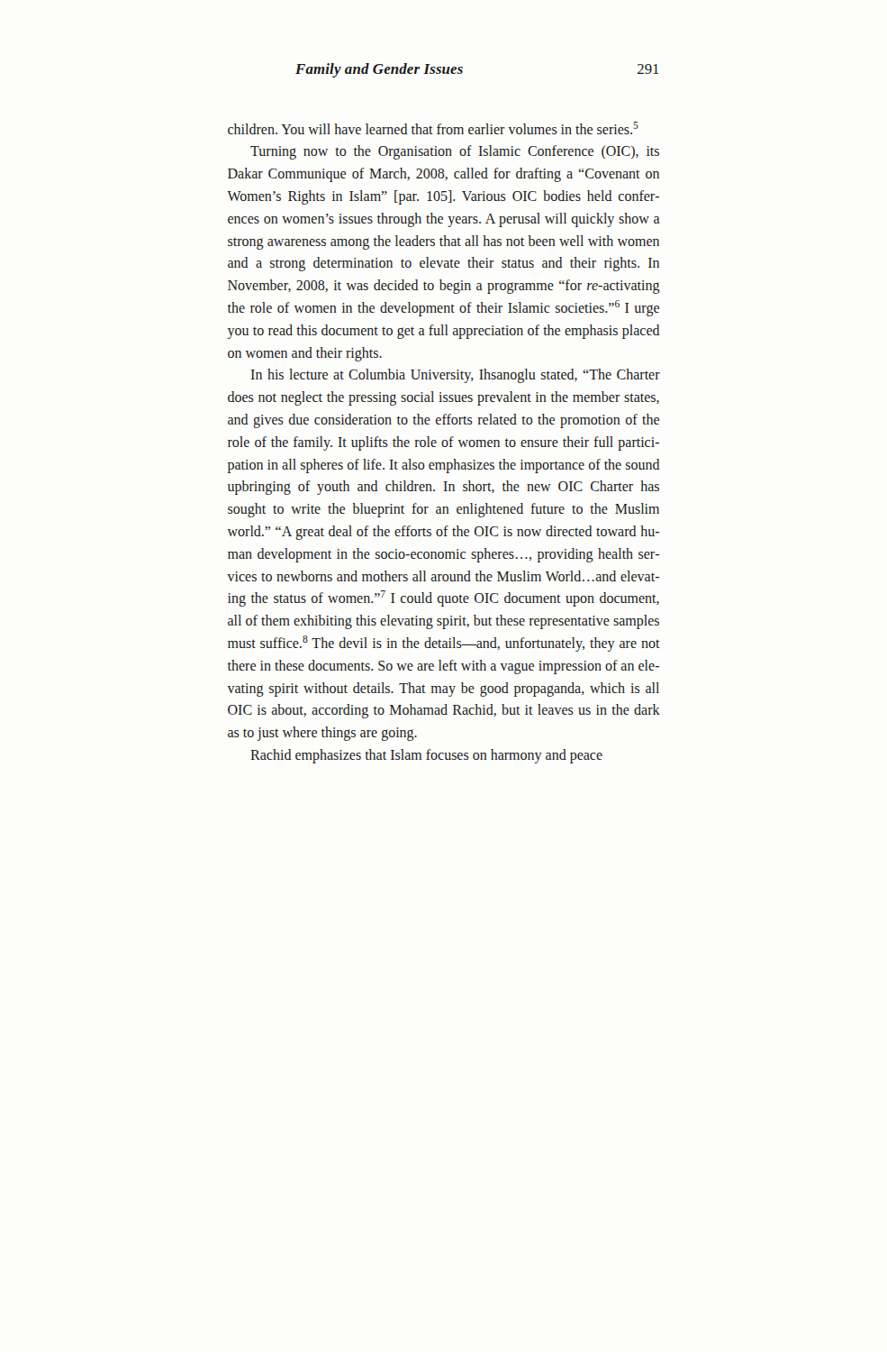Family and Gender Issues 291
children. You will have learned that from earlier volumes in the series.5
Turning now to the Organisation of Islamic Conference (OIC), its Dakar Communique of March, 2008, called for drafting a “Covenant on Women’s Rights in Islam” [par. 105]. Various OIC bodies held conferences on women’s issues through the years. A perusal will quickly show a strong awareness among the leaders that all has not been well with women and a strong determination to elevate their status and their rights. In November, 2008, it was decided to begin a programme “for re-activating the role of women in the development of their Islamic societies.”6 I urge you to read this document to get a full appreciation of the emphasis placed on women and their rights.
In his lecture at Columbia University, Ihsanoglu stated, “The Charter does not neglect the pressing social issues prevalent in the member states, and gives due consideration to the efforts related to the promotion of the role of the family. It uplifts the role of women to ensure their full participation in all spheres of life. It also emphasizes the importance of the sound upbringing of youth and children. In short, the new OIC Charter has sought to write the blueprint for an enlightened future to the Muslim world.” “A great deal of the efforts of the OIC is now directed toward human development in the socio-economic spheres…, providing health services to newborns and mothers all around the Muslim World…and elevating the status of women.”7 I could quote OIC document upon document, all of them exhibiting this elevating spirit, but these representative samples must suffice.8 The devil is in the details—and, unfortunately, they are not there in these documents. So we are left with a vague impression of an elevating spirit without details. That may be good propaganda, which is all OIC is about, according to Mohamad Rachid, but it leaves us in the dark as to just where things are going.
Rachid emphasizes that Islam focuses on harmony and peace